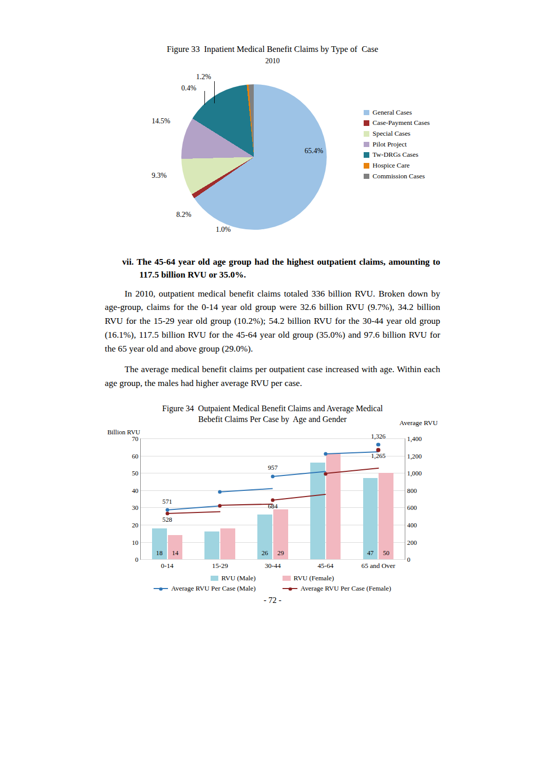Figure 33 Inpatient Medical Benefit Claims by Type of Case
2010
65.4% 14.5% 9.3% 8.2% 1.0% 0.4% 1.2%
General Cases
Case-Payment Cases
Special Cases
Pilot Project
Tw-DRGs Cases
Hospice Care
Commission Cases
vii. The 45-64 year old age group had the highest outpatient claims, amounting to 117.5 billion RVU or 35.0%.
In 2010, outpatient medical benefit claims totaled 336 billion RVU. Broken down by age-group, claims for the 0-14 year old group were 32.6 billion RVU (9.7%), 34.2 billion RVU for the 15-29 year old group (10.2%); 54.2 billion RVU for the 30-44 year old group (16.1%), 117.5 billion RVU for the 45-64 year old group (35.0%) and 97.6 billion RVU for the 65 year old and above group (29.0%).
The average medical benefit claims per outpatient case increased with age. Within each age group, the males had higher average RVU per case.
Figure 34 Outpaient Medical Benefit Claims and Average Medical
Bebefit Claims Per Case by Age and Gender
Billion RVU Average RVU
701,400
601,200
501,000
40800
30600
20400
10200
00
18
14
26
29
47
50
571 957 1,326
528 684 1,265 0-14 15-29 30-44 45-64 65 and Over
RVU (Male) RVU (Female)
Average RVU Per Case (Male) Average RVU Per Case (Female)
- 72 -